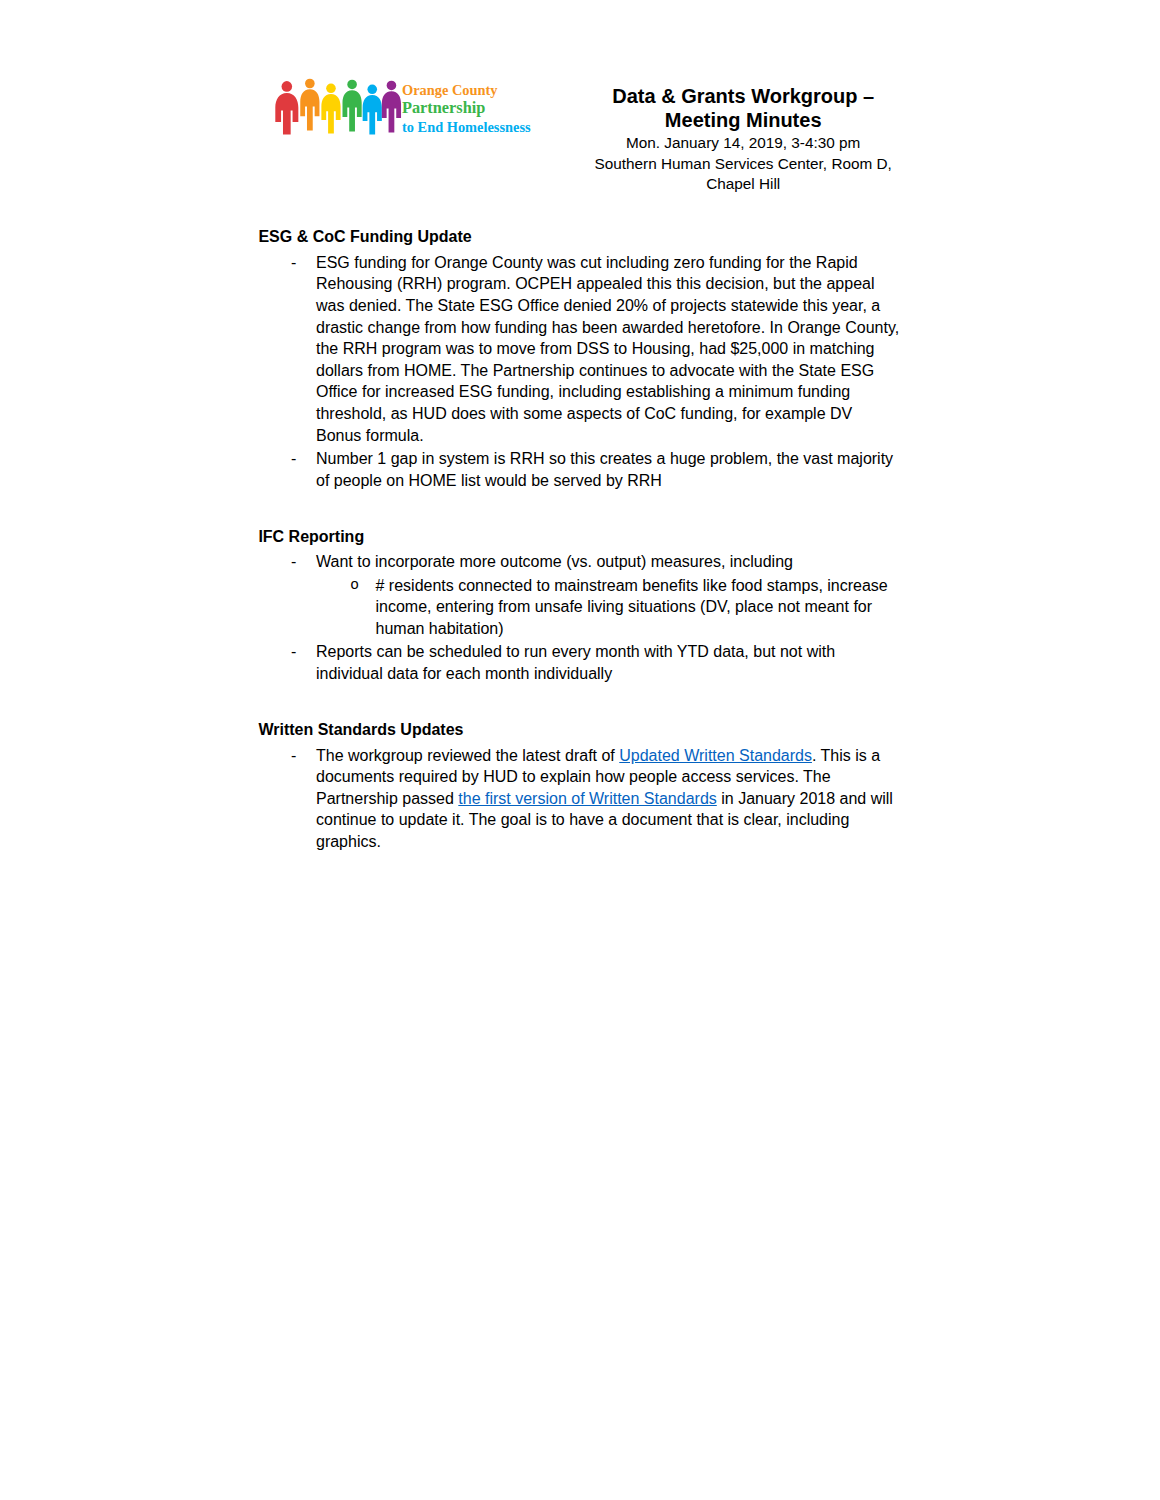Orange County Partnership to End Homelessness
Data & Grants Workgroup – Meeting Minutes
Mon. January 14, 2019, 3-4:30 pm
Southern Human Services Center, Room D, Chapel Hill
ESG & CoC Funding Update
ESG funding for Orange County was cut including zero funding for the Rapid Rehousing (RRH) program. OCPEH appealed this this decision, but the appeal was denied. The State ESG Office denied 20% of projects statewide this year, a drastic change from how funding has been awarded heretofore. In Orange County, the RRH program was to move from DSS to Housing, had $25,000 in matching dollars from HOME. The Partnership continues to advocate with the State ESG Office for increased ESG funding, including establishing a minimum funding threshold, as HUD does with some aspects of CoC funding, for example DV Bonus formula.
Number 1 gap in system is RRH so this creates a huge problem, the vast majority of people on HOME list would be served by RRH
IFC Reporting
Want to incorporate more outcome (vs. output) measures, including
# residents connected to mainstream benefits like food stamps, increase income, entering from unsafe living situations (DV, place not meant for human habitation)
Reports can be scheduled to run every month with YTD data, but not with individual data for each month individually
Written Standards Updates
The workgroup reviewed the latest draft of Updated Written Standards. This is a documents required by HUD to explain how people access services. The Partnership passed the first version of Written Standards in January 2018 and will continue to update it. The goal is to have a document that is clear, including graphics.